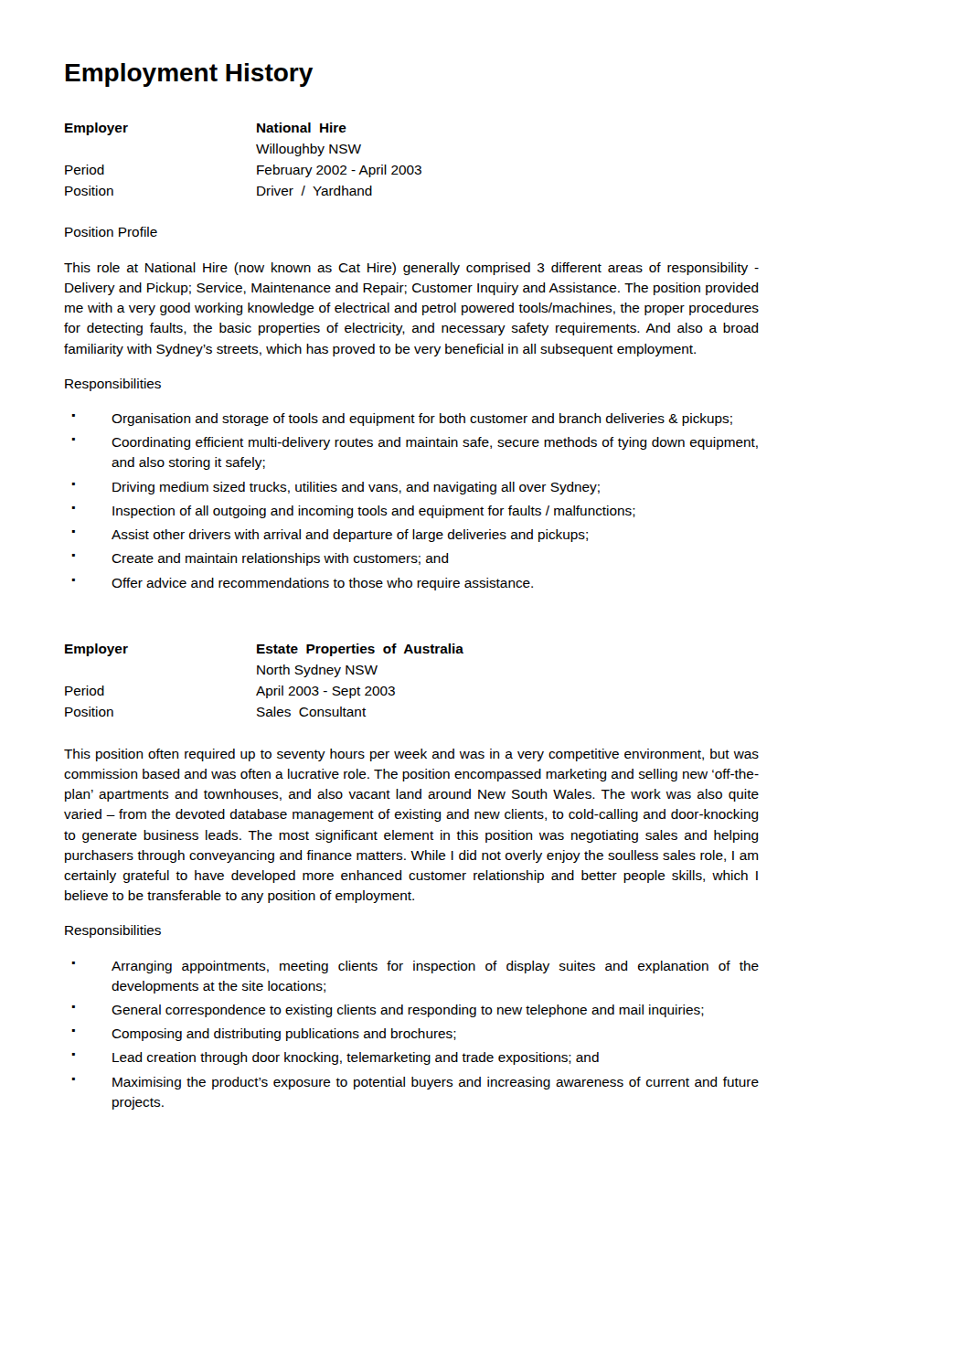Employment History
| Employer | National Hire |
| | Willoughby NSW |
| Period | February 2002 - April 2003 |
| Position | Driver / Yardhand |
Position Profile
This role at National Hire (now known as Cat Hire) generally comprised 3 different areas of responsibility - Delivery and Pickup; Service, Maintenance and Repair; Customer Inquiry and Assistance. The position provided me with a very good working knowledge of electrical and petrol powered tools/machines, the proper procedures for detecting faults, the basic properties of electricity, and necessary safety requirements. And also a broad familiarity with Sydney’s streets, which has proved to be very beneficial in all subsequent employment.
Responsibilities
Organisation and storage of tools and equipment for both customer and branch deliveries & pickups;
Coordinating efficient multi-delivery routes and maintain safe, secure methods of tying down equipment, and also storing it safely;
Driving medium sized trucks, utilities and vans, and navigating all over Sydney;
Inspection of all outgoing and incoming tools and equipment for faults / malfunctions;
Assist other drivers with arrival and departure of large deliveries and pickups;
Create and maintain relationships with customers; and
Offer advice and recommendations to those who require assistance.
| Employer | Estate Properties of Australia |
| | North Sydney NSW |
| Period | April 2003 - Sept 2003 |
| Position | Sales Consultant |
This position often required up to seventy hours per week and was in a very competitive environment, but was commission based and was often a lucrative role. The position encompassed marketing and selling new ‘off-the-plan’ apartments and townhouses, and also vacant land around New South Wales. The work was also quite varied – from the devoted database management of existing and new clients, to cold-calling and door-knocking to generate business leads. The most significant element in this position was negotiating sales and helping purchasers through conveyancing and finance matters. While I did not overly enjoy the soulless sales role, I am certainly grateful to have developed more enhanced customer relationship and better people skills, which I believe to be transferable to any position of employment.
Responsibilities
Arranging appointments, meeting clients for inspection of display suites and explanation of the developments at the site locations;
General correspondence to existing clients and responding to new telephone and mail inquiries;
Composing and distributing publications and brochures;
Lead creation through door knocking, telemarketing and trade expositions; and
Maximising the product’s exposure to potential buyers and increasing awareness of current and future projects.